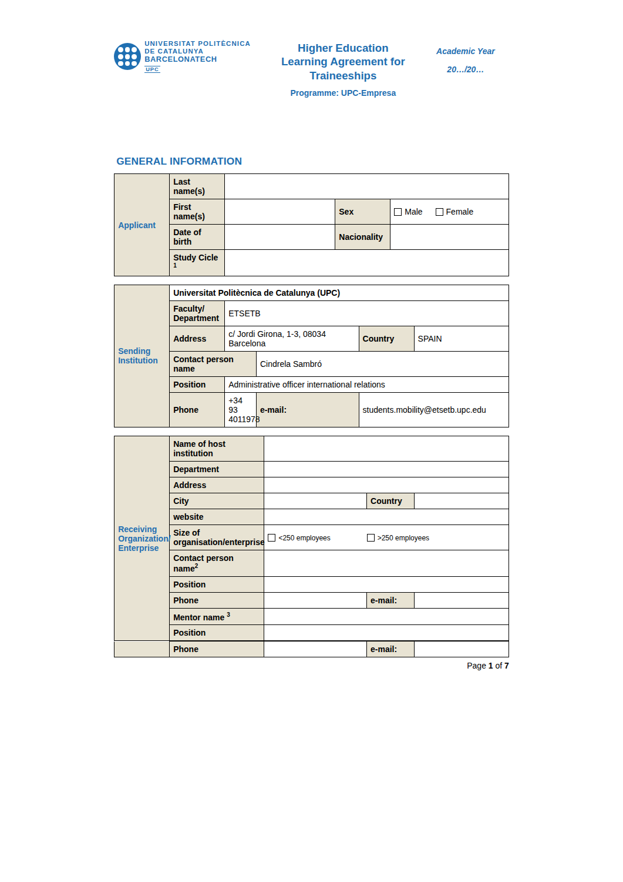UNIVERSITAT POLITÈCNICA
DE CATALUNYA
BARCELONATECH
UPC
Higher Education
Learning Agreement for Traineeships
Programme: UPC-Empresa
Academic Year
20…/20…
GENERAL INFORMATION
| Applicant | Last name(s) | |
| First name(s) | | Sex | Male Female |
| Date of birth | | Nacionality | |
| Study Cicle 1 | |
| Sending Institution | Universitat Politècnica de Catalunya (UPC) |
| Faculty/ Department | ETSETB |
| Address | c/ Jordi Girona, 1-3, 08034 Barcelona | Country | SPAIN |
| Contact person name | Cindrela Sambró |
| Position | Administrative officer international relations |
| Phone | +34 93 4011978 | e-mail: | students.mobility@etsetb.upc.edu |
| Receiving Organization/ Enterprise | Name of host institution | |
| Department | |
| Address | |
| City | | Country | |
| website | |
| Size of organisation/enterprise | <250 employees >250 employees |
| Contact person name 2 | |
| Position | |
| Phone | | e-mail: | |
| Mentor name 3 | |
| Position | |
| | Phone | | e-mail: | |
Page 1 of 7